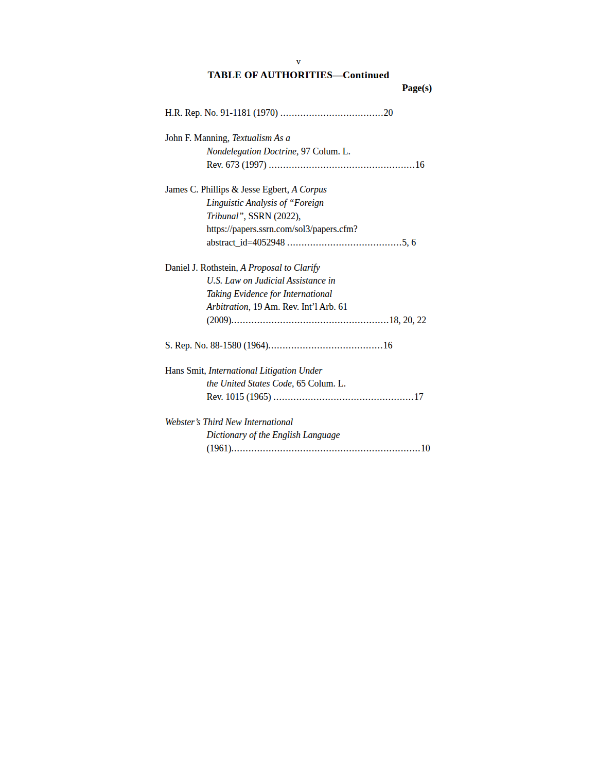v
TABLE OF AUTHORITIES—Continued
Page(s)
H.R. Rep. No. 91-1181 (1970) .................................... 20
John F. Manning, Textualism As a Nondelegation Doctrine, 97 Colum. L. Rev. 673 (1997) ................................................... 16
James C. Phillips & Jesse Egbert, A Corpus Linguistic Analysis of “Foreign Tribunal”, SSRN (2022), https://papers.ssrn.com/sol3/papers.cfm? abstract_id=4052948 ........................................ 5, 6
Daniel J. Rothstein, A Proposal to Clarify U.S. Law on Judicial Assistance in Taking Evidence for International Arbitration, 19 Am. Rev. Int’l Arb. 61 (2009)....................................................... 18, 20, 22
S. Rep. No. 88-1580 (1964)........................................ 16
Hans Smit, International Litigation Under the United States Code, 65 Colum. L. Rev. 1015 (1965) ................................................. 17
Webster’s Third New International Dictionary of the English Language (1961).................................................................. 10